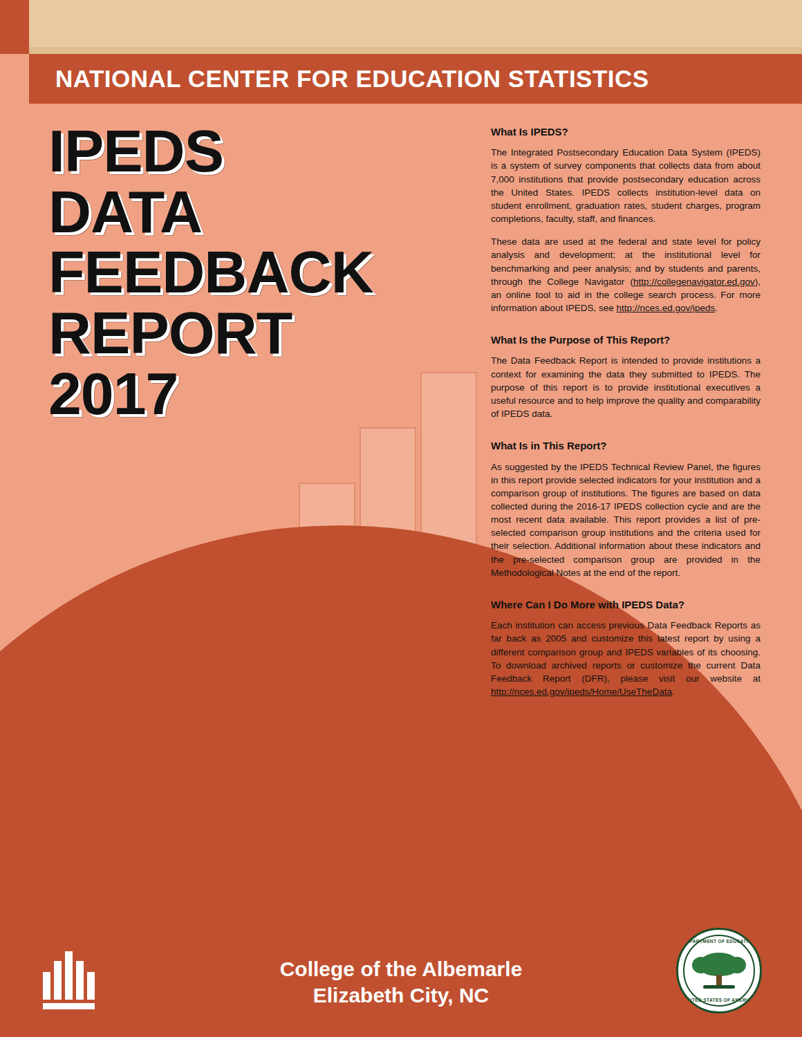NATIONAL CENTER FOR EDUCATION STATISTICS
IPEDS DATA FEEDBACK REPORT 2017
What Is IPEDS?
The Integrated Postsecondary Education Data System (IPEDS) is a system of survey components that collects data from about 7,000 institutions that provide postsecondary education across the United States. IPEDS collects institution-level data on student enrollment, graduation rates, student charges, program completions, faculty, staff, and finances.
These data are used at the federal and state level for policy analysis and development; at the institutional level for benchmarking and peer analysis; and by students and parents, through the College Navigator (http://collegenavigator.ed.gov), an online tool to aid in the college search process. For more information about IPEDS, see http://nces.ed.gov/ipeds.
What Is the Purpose of This Report?
The Data Feedback Report is intended to provide institutions a context for examining the data they submitted to IPEDS. The purpose of this report is to provide institutional executives a useful resource and to help improve the quality and comparability of IPEDS data.
What Is in This Report?
As suggested by the IPEDS Technical Review Panel, the figures in this report provide selected indicators for your institution and a comparison group of institutions. The figures are based on data collected during the 2016-17 IPEDS collection cycle and are the most recent data available. This report provides a list of pre-selected comparison group institutions and the criteria used for their selection. Additional information about these indicators and the pre-selected comparison group are provided in the Methodological Notes at the end of the report.
Where Can I Do More with IPEDS Data?
Each institution can access previous Data Feedback Reports as far back as 2005 and customize this latest report by using a different comparison group and IPEDS variables of its choosing. To download archived reports or customize the current Data Feedback Report (DFR), please visit our website at http://nces.ed.gov/ipeds/Home/UseTheData.
College of the Albemarle
Elizabeth City, NC
DEPARTMENT OF EDUCATION
UNITED STATES OF AMERICA